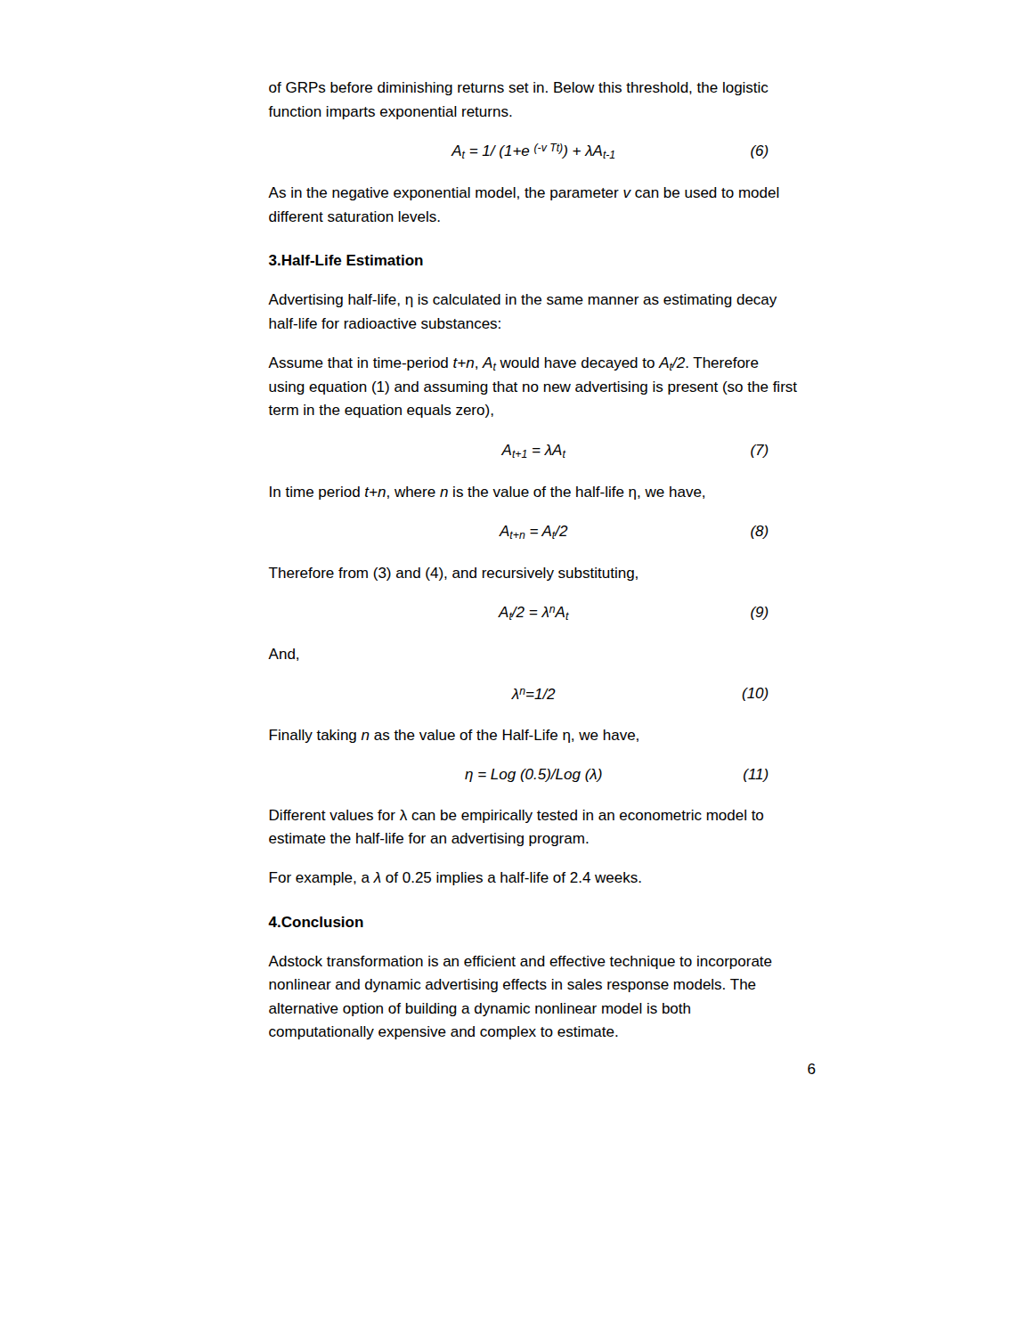of GRPs before diminishing returns set in. Below this threshold, the logistic function imparts exponential returns.
At = 1/ (1+e (-v Tt)) + λAt-1 (6)
As in the negative exponential model, the parameter v can be used to model different saturation levels.
3. Half-Life Estimation
Advertising half-life, η is calculated in the same manner as estimating decay half-life for radioactive substances:
Assume that in time-period t+n, At would have decayed to At/2. Therefore using equation (1) and assuming that no new advertising is present (so the first term in the equation equals zero),
At+1 = λAt (7)
In time period t+n, where n is the value of the half-life η, we have,
At+n = At/2 (8)
Therefore from (3) and (4), and recursively substituting,
At/2 = λnAt (9)
And,
λn=1/2 (10)
Finally taking n as the value of the Half-Life η, we have,
η = Log (0.5)/Log (λ) (11)
Different values for λ can be empirically tested in an econometric model to estimate the half-life for an advertising program.
For example, a λ of 0.25 implies a half-life of 2.4 weeks.
4. Conclusion
Adstock transformation is an efficient and effective technique to incorporate nonlinear and dynamic advertising effects in sales response models. The alternative option of building a dynamic nonlinear model is both computationally expensive and complex to estimate.
6